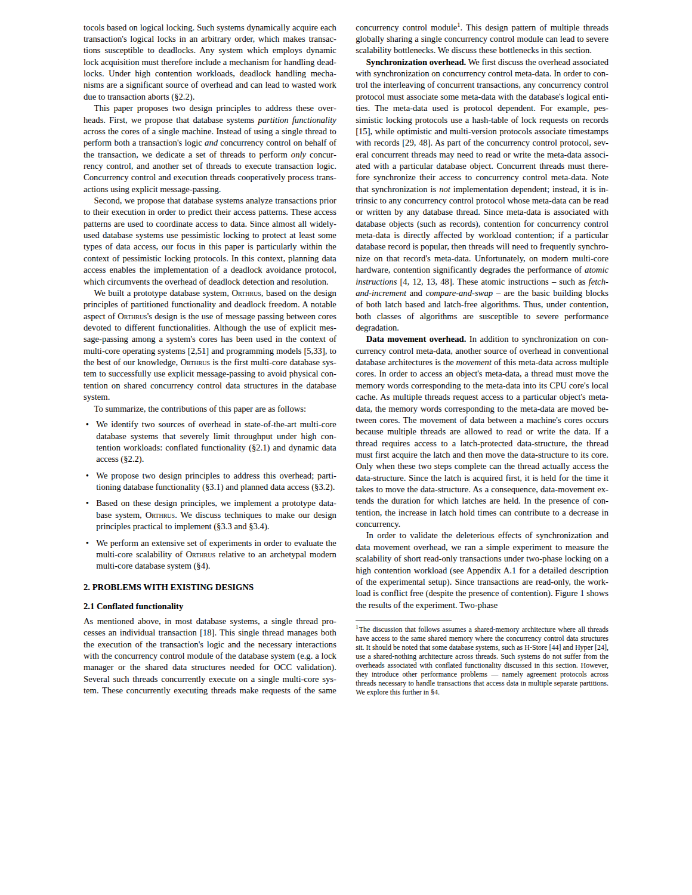tocols based on logical locking. Such systems dynamically acquire each transaction's logical locks in an arbitrary order, which makes transactions susceptible to deadlocks. Any system which employs dynamic lock acquisition must therefore include a mechanism for handling deadlocks. Under high contention workloads, deadlock handling mechanisms are a significant source of overhead and can lead to wasted work due to transaction aborts (§2.2).
This paper proposes two design principles to address these overheads. First, we propose that database systems partition functionality across the cores of a single machine. Instead of using a single thread to perform both a transaction's logic and concurrency control on behalf of the transaction, we dedicate a set of threads to perform only concurrency control, and another set of threads to execute transaction logic. Concurrency control and execution threads cooperatively process transactions using explicit message-passing.
Second, we propose that database systems analyze transactions prior to their execution in order to predict their access patterns. These access patterns are used to coordinate access to data. Since almost all widely-used database systems use pessimistic locking to protect at least some types of data access, our focus in this paper is particularly within the context of pessimistic locking protocols. In this context, planning data access enables the implementation of a deadlock avoidance protocol, which circumvents the overhead of deadlock detection and resolution.
We built a prototype database system, Orthrus, based on the design principles of partitioned functionality and deadlock freedom. A notable aspect of Orthrus's design is the use of message passing between cores devoted to different functionalities. Although the use of explicit message-passing among a system's cores has been used in the context of multi-core operating systems [2,51] and programming models [5,33], to the best of our knowledge, Orthrus is the first multi-core database system to successfully use explicit message-passing to avoid physical contention on shared concurrency control data structures in the database system.
To summarize, the contributions of this paper are as follows:
We identify two sources of overhead in state-of-the-art multi-core database systems that severely limit throughput under high contention workloads: conflated functionality (§2.1) and dynamic data access (§2.2).
We propose two design principles to address this overhead; partitioning database functionality (§3.1) and planned data access (§3.2).
Based on these design principles, we implement a prototype database system, Orthrus. We discuss techniques to make our design principles practical to implement (§3.3 and §3.4).
We perform an extensive set of experiments in order to evaluate the multi-core scalability of Orthrus relative to an archetypal modern multi-core database system (§4).
2. PROBLEMS WITH EXISTING DESIGNS
2.1 Conflated functionality
As mentioned above, in most database systems, a single thread processes an individual transaction [18]. This single thread manages both the execution of the transaction's logic and the necessary interactions with the concurrency control module of the database system (e.g. a lock manager or the shared data structures needed for OCC validation). Several such threads concurrently execute on a single multi-core system. These concurrently executing threads make requests of the same concurrency control module1. This design pattern of multiple threads globally sharing a single concurrency control module can lead to severe scalability bottlenecks. We discuss these bottlenecks in this section.
Synchronization overhead. We first discuss the overhead associated with synchronization on concurrency control meta-data. In order to control the interleaving of concurrent transactions, any concurrency control protocol must associate some meta-data with the database's logical entities. The meta-data used is protocol dependent. For example, pessimistic locking protocols use a hash-table of lock requests on records [15], while optimistic and multi-version protocols associate timestamps with records [29, 48]. As part of the concurrency control protocol, several concurrent threads may need to read or write the meta-data associated with a particular database object. Concurrent threads must therefore synchronize their access to concurrency control meta-data. Note that synchronization is not implementation dependent; instead, it is intrinsic to any concurrency control protocol whose meta-data can be read or written by any database thread. Since meta-data is associated with database objects (such as records), contention for concurrency control meta-data is directly affected by workload contention; if a particular database record is popular, then threads will need to frequently synchronize on that record's meta-data. Unfortunately, on modern multi-core hardware, contention significantly degrades the performance of atomic instructions [4, 12, 13, 48]. These atomic instructions – such as fetch-and-increment and compare-and-swap – are the basic building blocks of both latch based and latch-free algorithms. Thus, under contention, both classes of algorithms are susceptible to severe performance degradation.
Data movement overhead. In addition to synchronization on concurrency control meta-data, another source of overhead in conventional database architectures is the movement of this meta-data across multiple cores. In order to access an object's meta-data, a thread must move the memory words corresponding to the meta-data into its CPU core's local cache. As multiple threads request access to a particular object's meta-data, the memory words corresponding to the meta-data are moved between cores. The movement of data between a machine's cores occurs because multiple threads are allowed to read or write the data. If a thread requires access to a latch-protected data-structure, the thread must first acquire the latch and then move the data-structure to its core. Only when these two steps complete can the thread actually access the data-structure. Since the latch is acquired first, it is held for the time it takes to move the data-structure. As a consequence, data-movement extends the duration for which latches are held. In the presence of contention, the increase in latch hold times can contribute to a decrease in concurrency.
In order to validate the deleterious effects of synchronization and data movement overhead, we ran a simple experiment to measure the scalability of short read-only transactions under two-phase locking on a high contention workload (see Appendix A.1 for a detailed description of the experimental setup). Since transactions are read-only, the workload is conflict free (despite the presence of contention). Figure 1 shows the results of the experiment. Two-phase
1The discussion that follows assumes a shared-memory architecture where all threads have access to the same shared memory where the concurrency control data structures sit. It should be noted that some database systems, such as H-Store [44] and Hyper [24], use a shared-nothing architecture across threads. Such systems do not suffer from the overheads associated with conflated functionality discussed in this section. However, they introduce other performance problems — namely agreement protocols across threads necessary to handle transactions that access data in multiple separate partitions. We explore this further in §4.